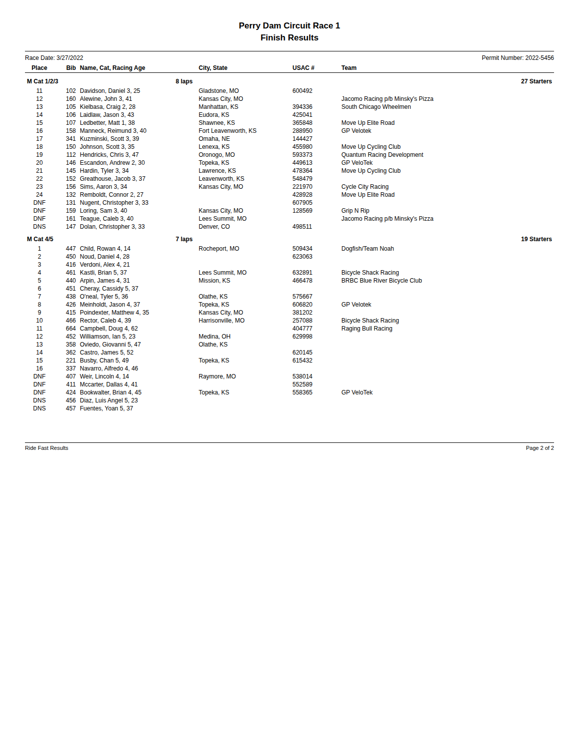Perry Dam Circuit Race 1
Finish Results
Race Date: 3/27/2022 Permit Number: 2022-5456
| Place | Bib | Name, Cat, Racing Age | City, State | USAC # | Team |
| --- | --- | --- | --- | --- | --- |
| M Cat 1/2/3 | 8 laps | 27 Starters |
| 11 | 102 | Davidson, Daniel 3, 25 | Gladstone, MO | 600492 | |
| 12 | 160 | Alewine, John 3, 41 | Kansas City, MO | | Jacomo Racing p/b Minsky's Pizza |
| 13 | 105 | Kielbasa, Craig 2, 28 | Manhattan, KS | 394336 | South Chicago Wheelmen |
| 14 | 106 | Laidlaw, Jason 3, 43 | Eudora, KS | 425041 | |
| 15 | 107 | Ledbetter, Matt 1, 38 | Shawnee, KS | 365848 | Move Up Elite Road |
| 16 | 158 | Manneck, Reimund 3, 40 | Fort Leavenworth, KS | 288950 | GP Velotek |
| 17 | 341 | Kuzminski, Scott 3, 39 | Omaha, NE | 144427 | |
| 18 | 150 | Johnson, Scott 3, 35 | Lenexa, KS | 455980 | Move Up Cycling Club |
| 19 | 112 | Hendricks, Chris 3, 47 | Oronogo, MO | 593373 | Quantum Racing Development |
| 20 | 146 | Escandon, Andrew 2, 30 | Topeka, KS | 449613 | GP VeloTek |
| 21 | 145 | Hardin, Tyler 3, 34 | Lawrence, KS | 478364 | Move Up Cycling Club |
| 22 | 152 | Greathouse, Jacob 3, 37 | Leavenworth, KS | 548479 | |
| 23 | 156 | Sims, Aaron 3, 34 | Kansas City, MO | 221970 | Cycle City Racing |
| 24 | 132 | Remboldt, Connor 2, 27 | | 428928 | Move Up Elite Road |
| DNF | 131 | Nugent, Christopher 3, 33 | | 607905 | |
| DNF | 159 | Loring, Sam 3, 40 | Kansas City, MO | 128569 | Grip N Rip |
| DNF | 161 | Teague, Caleb 3, 40 | Lees Summit, MO | | Jacomo Racing p/b Minsky's Pizza |
| DNS | 147 | Dolan, Christopher 3, 33 | Denver, CO | 498511 | |
| M Cat 4/5 | 7 laps | 19 Starters |
| 1 | 447 | Child, Rowan 4, 14 | Rocheport, MO | 509434 | Dogfish/Team Noah |
| 2 | 450 | Noud, Daniel 4, 28 | | 623063 | |
| 3 | 416 | Verdoni, Alex 4, 21 | | | |
| 4 | 461 | Kastli, Brian 5, 37 | Lees Summit, MO | 632891 | Bicycle Shack Racing |
| 5 | 440 | Arpin, James 4, 31 | Mission, KS | 466478 | BRBC Blue River Bicycle Club |
| 6 | 451 | Cheray, Cassidy 5, 37 | | | |
| 7 | 438 | O'neal, Tyler 5, 36 | Olathe, KS | 575667 | |
| 8 | 426 | Meinholdt, Jason 4, 37 | Topeka, KS | 606820 | GP Velotek |
| 9 | 415 | Poindexter, Matthew 4, 35 | Kansas City, MO | 381202 | |
| 10 | 466 | Rector, Caleb 4, 39 | Harrisonville, MO | 257088 | Bicycle Shack Racing |
| 11 | 664 | Campbell, Doug 4, 62 | | 404777 | Raging Bull Racing |
| 12 | 452 | Williamson, Ian 5, 23 | Medina, OH | 629998 | |
| 13 | 358 | Oviedo, Giovanni 5, 47 | Olathe, KS | | |
| 14 | 362 | Castro, James 5, 52 | | 620145 | |
| 15 | 221 | Busby, Chan 5, 49 | Topeka, KS | 615432 | |
| 16 | 337 | Navarro, Alfredo 4, 46 | | | |
| DNF | 407 | Weir, Lincoln 4, 14 | Raymore, MO | 538014 | |
| DNF | 411 | Mccarter, Dallas 4, 41 | | 552589 | |
| DNF | 424 | Bookwalter, Brian 4, 45 | Topeka, KS | 558365 | GP VeloTek |
| DNS | 456 | Diaz, Luis Angel 5, 23 | | | |
| DNS | 457 | Fuentes, Yoan 5, 37 | | | |
Ride Fast Results Page 2 of 2